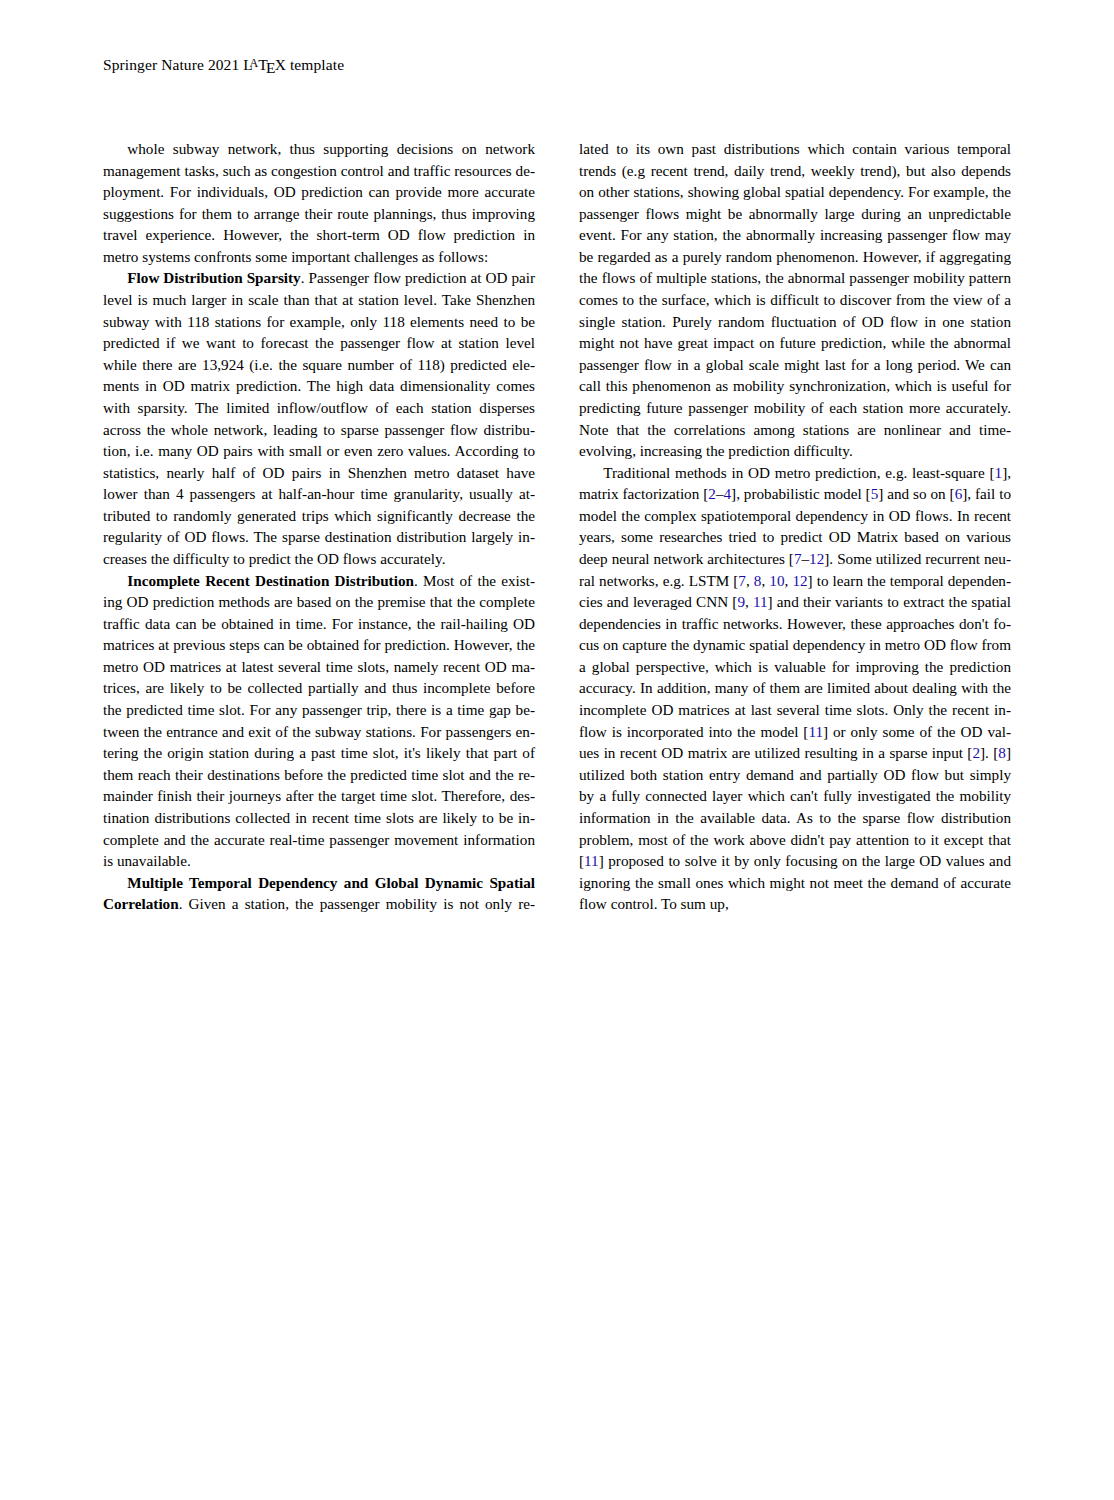Springer Nature 2021 LATEX template
whole subway network, thus supporting decisions on network management tasks, such as congestion control and traffic resources deployment. For individuals, OD prediction can provide more accurate suggestions for them to arrange their route plannings, thus improving travel experience. However, the short-term OD flow prediction in metro systems confronts some important challenges as follows:
Flow Distribution Sparsity. Passenger flow prediction at OD pair level is much larger in scale than that at station level. Take Shenzhen subway with 118 stations for example, only 118 elements need to be predicted if we want to forecast the passenger flow at station level while there are 13,924 (i.e. the square number of 118) predicted elements in OD matrix prediction. The high data dimensionality comes with sparsity. The limited inflow/outflow of each station disperses across the whole network, leading to sparse passenger flow distribution, i.e. many OD pairs with small or even zero values. According to statistics, nearly half of OD pairs in Shenzhen metro dataset have lower than 4 passengers at half-an-hour time granularity, usually attributed to randomly generated trips which significantly decrease the regularity of OD flows. The sparse destination distribution largely increases the difficulty to predict the OD flows accurately.
Incomplete Recent Destination Distribution. Most of the existing OD prediction methods are based on the premise that the complete traffic data can be obtained in time. For instance, the rail-hailing OD matrices at previous steps can be obtained for prediction. However, the metro OD matrices at latest several time slots, namely recent OD matrices, are likely to be collected partially and thus incomplete before the predicted time slot. For any passenger trip, there is a time gap between the entrance and exit of the subway stations. For passengers entering the origin station during a past time slot, it's likely that part of them reach their destinations before the predicted time slot and the remainder finish their journeys after the target time slot. Therefore, destination distributions collected in recent time slots are likely to be incomplete and the accurate real-time passenger movement information is unavailable.
Multiple Temporal Dependency and Global Dynamic Spatial Correlation. Given a station, the passenger mobility is not only related to its own past distributions which contain various temporal trends (e.g recent trend, daily trend, weekly trend), but also depends on other stations, showing global spatial dependency. For example, the passenger flows might be abnormally large during an unpredictable event. For any station, the abnormally increasing passenger flow may be regarded as a purely random phenomenon. However, if aggregating the flows of multiple stations, the abnormal passenger mobility pattern comes to the surface, which is difficult to discover from the view of a single station. Purely random fluctuation of OD flow in one station might not have great impact on future prediction, while the abnormal passenger flow in a global scale might last for a long period. We can call this phenomenon as mobility synchronization, which is useful for predicting future passenger mobility of each station more accurately. Note that the correlations among stations are nonlinear and time-evolving, increasing the prediction difficulty.
Traditional methods in OD metro prediction, e.g. least-square [1], matrix factorization [2–4], probabilistic model [5] and so on [6], fail to model the complex spatiotemporal dependency in OD flows. In recent years, some researches tried to predict OD Matrix based on various deep neural network architectures [7–12]. Some utilized recurrent neural networks, e.g. LSTM [7, 8, 10, 12] to learn the temporal dependencies and leveraged CNN [9, 11] and their variants to extract the spatial dependencies in traffic networks. However, these approaches don't focus on capture the dynamic spatial dependency in metro OD flow from a global perspective, which is valuable for improving the prediction accuracy. In addition, many of them are limited about dealing with the incomplete OD matrices at last several time slots. Only the recent inflow is incorporated into the model [11] or only some of the OD values in recent OD matrix are utilized resulting in a sparse input [2]. [8] utilized both station entry demand and partially OD flow but simply by a fully connected layer which can't fully investigated the mobility information in the available data. As to the sparse flow distribution problem, most of the work above didn't pay attention to it except that [11] proposed to solve it by only focusing on the large OD values and ignoring the small ones which might not meet the demand of accurate flow control. To sum up,